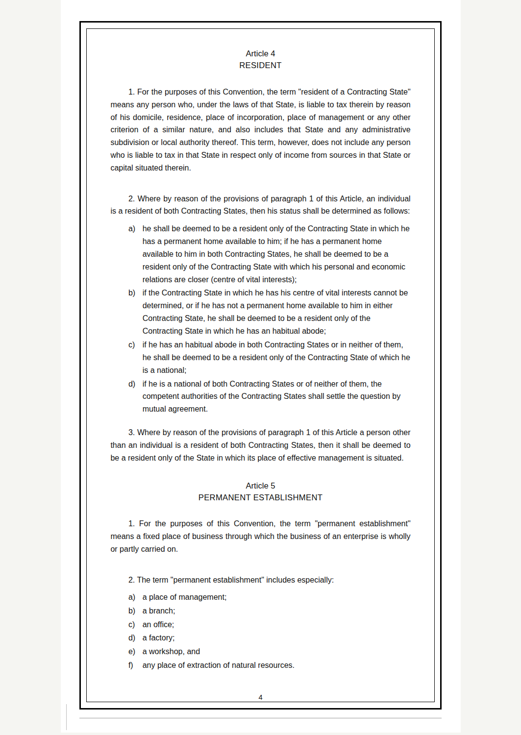Article 4
RESIDENT
1. For the purposes of this Convention, the term "resident of a Contracting State" means any person who, under the laws of that State, is liable to tax therein by reason of his domicile, residence, place of incorporation, place of management or any other criterion of a similar nature, and also includes that State and any administrative subdivision or local authority thereof. This term, however, does not include any person who is liable to tax in that State in respect only of income from sources in that State or capital situated therein.
2. Where by reason of the provisions of paragraph 1 of this Article, an individual is a resident of both Contracting States, then his status shall be determined as follows:
a) he shall be deemed to be a resident only of the Contracting State in which he has a permanent home available to him; if he has a permanent home available to him in both Contracting States, he shall be deemed to be a resident only of the Contracting State with which his personal and economic relations are closer (centre of vital interests);
b) if the Contracting State in which he has his centre of vital interests cannot be determined, or if he has not a permanent home available to him in either Contracting State, he shall be deemed to be a resident only of the Contracting State in which he has an habitual abode;
c) if he has an habitual abode in both Contracting States or in neither of them, he shall be deemed to be a resident only of the Contracting State of which he is a national;
d) if he is a national of both Contracting States or of neither of them, the competent authorities of the Contracting States shall settle the question by mutual agreement.
3. Where by reason of the provisions of paragraph 1 of this Article a person other than an individual is a resident of both Contracting States, then it shall be deemed to be a resident only of the State in which its place of effective management is situated.
Article 5
PERMANENT ESTABLISHMENT
1. For the purposes of this Convention, the term "permanent establishment" means a fixed place of business through which the business of an enterprise is wholly or partly carried on.
2. The term "permanent establishment" includes especially:
a) a place of management;
b) a branch;
c) an office;
d) a factory;
e) a workshop, and
f) any place of extraction of natural resources.
4